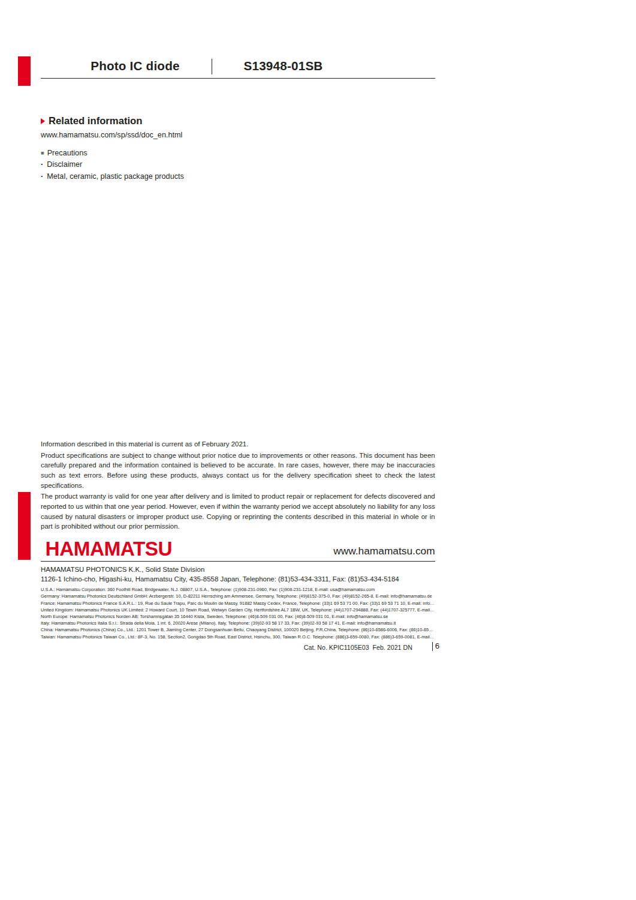Photo IC diode
S13948-01SB
Related information
www.hamamatsu.com/sp/ssd/doc_en.html
Precautions
Disclaimer
Metal, ceramic, plastic package products
Information described in this material is current as of February 2021.
Product specifications are subject to change without prior notice due to improvements or other reasons. This document has been carefully prepared and the information contained is believed to be accurate. In rare cases, however, there may be inaccuracies such as text errors. Before using these products, always contact us for the delivery specification sheet to check the latest specifications.
The product warranty is valid for one year after delivery and is limited to product repair or replacement for defects discovered and reported to us within that one year period. However, even if within the warranty period we accept absolutely no liability for any loss caused by natural disasters or improper product use. Copying or reprinting the contents described in this material in whole or in part is prohibited without our prior permission.
HAMAMATSU
www.hamamatsu.com
HAMAMATSU PHOTONICS K.K., Solid State Division
1126-1 Ichino-cho, Higashi-ku, Hamamatsu City, 435-8558 Japan, Telephone: (81)53-434-3311, Fax: (81)53-434-5184
U.S.A.: Hamamatsu Corporation: 360 Foothill Road, Bridgewater, N.J. 08807, U.S.A., Telephone: (1)908-231-0960, Fax: (1)908-231-1218, E-mail: usa@hamamatsu.com
Germany: Hamamatsu Photonics Deutschland GmbH: Arzbergerstr. 10, D-82211 Herrsching am Ammersee, Germany, Telephone: (49)8152-375-0, Fax: (49)8152-265-8, E-mail: info@hamamatsu.de
France: Hamamatsu Photonics France S.A.R.L.: 19, Rue du Saule Trapu, Parc du Moulin de Massy, 91882 Massy Cedex, France, Telephone: (33)1 69 53 71 00, Fax: (33)1 69 53 71 10, E-mail: infos@hamamatsu.fr
United Kingdom: Hamamatsu Photonics UK Limited: 2 Howard Court, 10 Tewin Road, Welwyn Garden City, Hertfordshire AL7 1BW, UK, Telephone: (44)1707-294888, Fax: (44)1707-325777, E-mail: info@hamamatsu.co.uk
North Europe: Hamamatsu Photonics Norden AB: Torshamnsgatan 35 16440 Kista, Sweden, Telephone: (46)8-509 031 00, Fax: (46)8-509 031 01, E-mail: info@hamamatsu.se
Italy: Hamamatsu Photonics Italia S.r.l.: Strada della Moia, 1 int. 6, 20020 Arese (Milano), Italy, Telephone: (39)02-93 58 17 33, Fax: (39)02-93 58 17 41, E-mail: info@hamamatsu.it
China: Hamamatsu Photonics (China) Co., Ltd.: 1201 Tower B, Jiaming Center, 27 Dongsanhuan Beilu, Chaoyang District, 100020 Beijing, P.R.China, Telephone: (86)10-6586-6006, Fax: (86)10-6586-2866, E-mail: hpc@hamamatsu.com.cn
Taiwan: Hamamatsu Photonics Taiwan Co., Ltd.: 8F-3, No. 158, Section2, Gongdao 5th Road, East District, Hsinchu, 300, Taiwan R.O.C. Telephone: (886)3-659-0080, Fax: (886)3-659-0081, E-mail: info@hamamatsu.com.tw
Cat. No. KPIC1105E03 Feb. 2021 DN 6